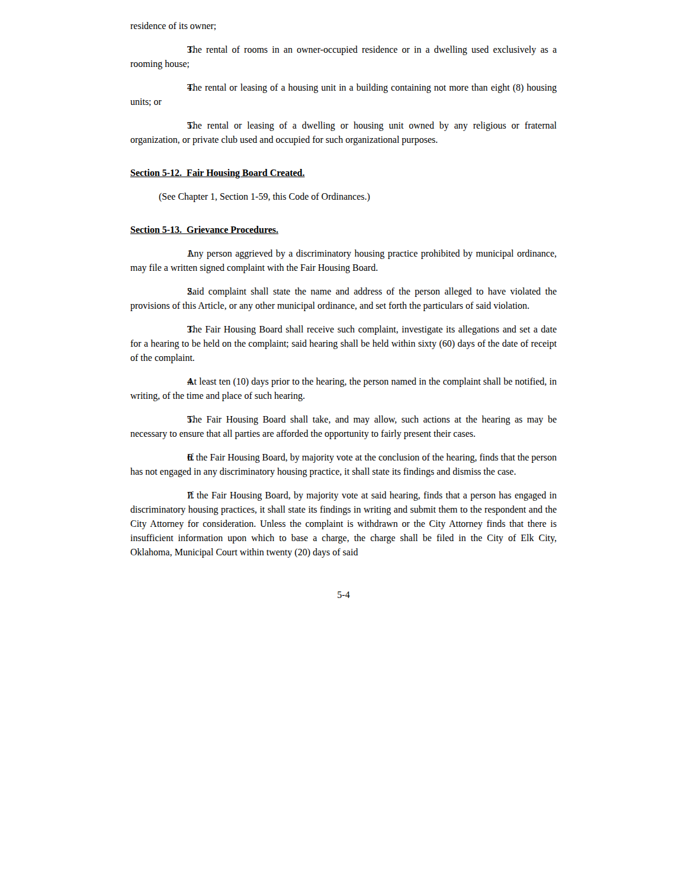residence of its owner;
3. The rental of rooms in an owner-occupied residence or in a dwelling used exclusively as a rooming house;
4. The rental or leasing of a housing unit in a building containing not more than eight (8) housing units; or
5. The rental or leasing of a dwelling or housing unit owned by any religious or fraternal organization, or private club used and occupied for such organizational purposes.
Section 5-12. Fair Housing Board Created.
(See Chapter 1, Section 1-59, this Code of Ordinances.)
Section 5-13. Grievance Procedures.
1. Any person aggrieved by a discriminatory housing practice prohibited by municipal ordinance, may file a written signed complaint with the Fair Housing Board.
2. Said complaint shall state the name and address of the person alleged to have violated the provisions of this Article, or any other municipal ordinance, and set forth the particulars of said violation.
3. The Fair Housing Board shall receive such complaint, investigate its allegations and set a date for a hearing to be held on the complaint; said hearing shall be held within sixty (60) days of the date of receipt of the complaint.
4. At least ten (10) days prior to the hearing, the person named in the complaint shall be notified, in writing, of the time and place of such hearing.
5. The Fair Housing Board shall take, and may allow, such actions at the hearing as may be necessary to ensure that all parties are afforded the opportunity to fairly present their cases.
6. If the Fair Housing Board, by majority vote at the conclusion of the hearing, finds that the person has not engaged in any discriminatory housing practice, it shall state its findings and dismiss the case.
7. If the Fair Housing Board, by majority vote at said hearing, finds that a person has engaged in discriminatory housing practices, it shall state its findings in writing and submit them to the respondent and the City Attorney for consideration. Unless the complaint is withdrawn or the City Attorney finds that there is insufficient information upon which to base a charge, the charge shall be filed in the City of Elk City, Oklahoma, Municipal Court within twenty (20) days of said
5-4